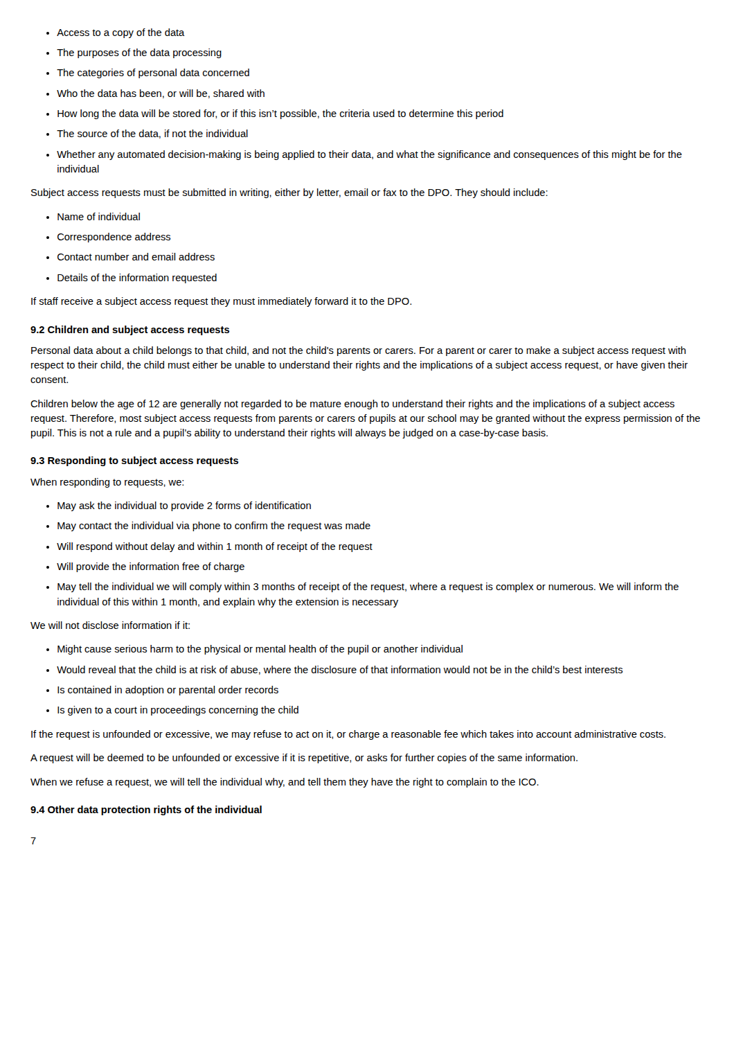Access to a copy of the data
The purposes of the data processing
The categories of personal data concerned
Who the data has been, or will be, shared with
How long the data will be stored for, or if this isn’t possible, the criteria used to determine this period
The source of the data, if not the individual
Whether any automated decision-making is being applied to their data, and what the significance and consequences of this might be for the individual
Subject access requests must be submitted in writing, either by letter, email or fax to the DPO. They should include:
Name of individual
Correspondence address
Contact number and email address
Details of the information requested
If staff receive a subject access request they must immediately forward it to the DPO.
9.2 Children and subject access requests
Personal data about a child belongs to that child, and not the child's parents or carers. For a parent or carer to make a subject access request with respect to their child, the child must either be unable to understand their rights and the implications of a subject access request, or have given their consent.
Children below the age of 12 are generally not regarded to be mature enough to understand their rights and the implications of a subject access request. Therefore, most subject access requests from parents or carers of pupils at our school may be granted without the express permission of the pupil. This is not a rule and a pupil’s ability to understand their rights will always be judged on a case-by-case basis.
9.3 Responding to subject access requests
When responding to requests, we:
May ask the individual to provide 2 forms of identification
May contact the individual via phone to confirm the request was made
Will respond without delay and within 1 month of receipt of the request
Will provide the information free of charge
May tell the individual we will comply within 3 months of receipt of the request, where a request is complex or numerous. We will inform the individual of this within 1 month, and explain why the extension is necessary
We will not disclose information if it:
Might cause serious harm to the physical or mental health of the pupil or another individual
Would reveal that the child is at risk of abuse, where the disclosure of that information would not be in the child’s best interests
Is contained in adoption or parental order records
Is given to a court in proceedings concerning the child
If the request is unfounded or excessive, we may refuse to act on it, or charge a reasonable fee which takes into account administrative costs.
A request will be deemed to be unfounded or excessive if it is repetitive, or asks for further copies of the same information.
When we refuse a request, we will tell the individual why, and tell them they have the right to complain to the ICO.
9.4 Other data protection rights of the individual
7